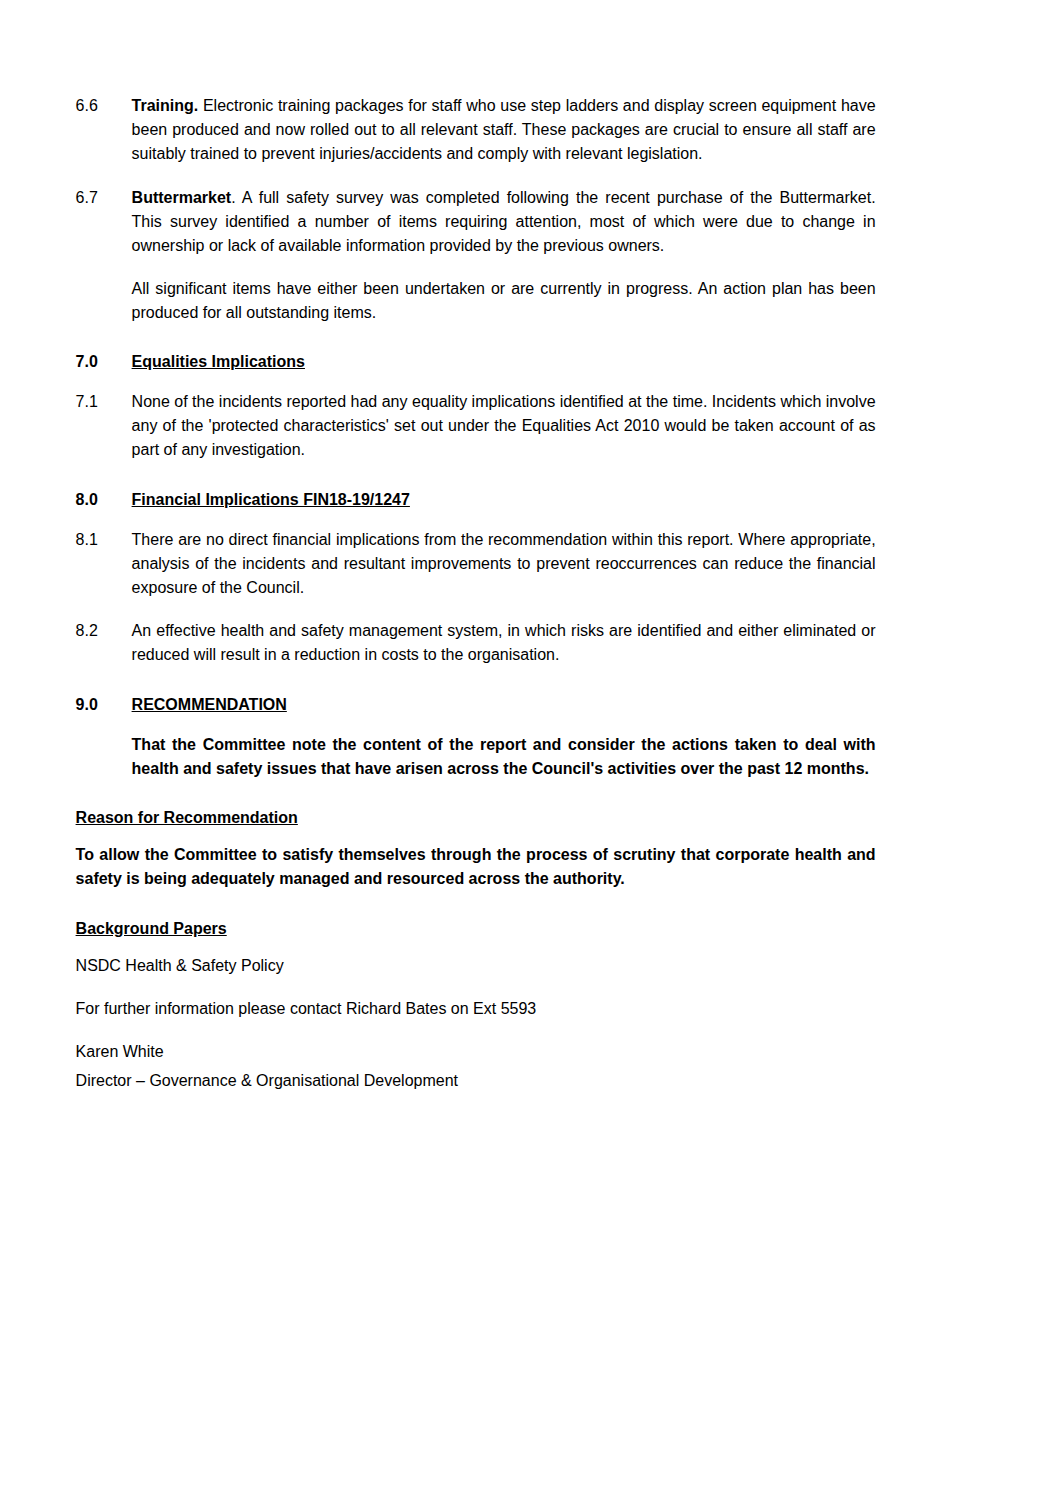6.6
Training. Electronic training packages for staff who use step ladders and display screen equipment have been produced and now rolled out to all relevant staff. These packages are crucial to ensure all staff are suitably trained to prevent injuries/accidents and comply with relevant legislation.
6.7
Buttermarket. A full safety survey was completed following the recent purchase of the Buttermarket. This survey identified a number of items requiring attention, most of which were due to change in ownership or lack of available information provided by the previous owners.
All significant items have either been undertaken or are currently in progress. An action plan has been produced for all outstanding items.
7.0
Equalities Implications
7.1
None of the incidents reported had any equality implications identified at the time. Incidents which involve any of the 'protected characteristics' set out under the Equalities Act 2010 would be taken account of as part of any investigation.
8.0
Financial Implications FIN18-19/1247
8.1
There are no direct financial implications from the recommendation within this report. Where appropriate, analysis of the incidents and resultant improvements to prevent reoccurrences can reduce the financial exposure of the Council.
8.2
An effective health and safety management system, in which risks are identified and either eliminated or reduced will result in a reduction in costs to the organisation.
9.0
RECOMMENDATION
That the Committee note the content of the report and consider the actions taken to deal with health and safety issues that have arisen across the Council's activities over the past 12 months.
Reason for Recommendation
To allow the Committee to satisfy themselves through the process of scrutiny that corporate health and safety is being adequately managed and resourced across the authority.
Background Papers
NSDC Health & Safety Policy
For further information please contact Richard Bates on Ext 5593
Karen White
Director – Governance & Organisational Development